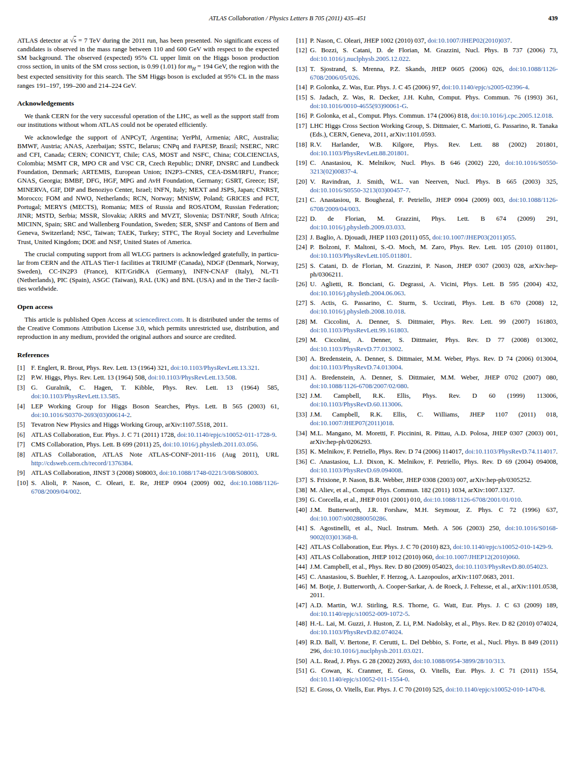ATLAS Collaboration / Physics Letters B 705 (2011) 435–451 439
ATLAS detector at √s = 7 TeV during the 2011 run, has been presented. No significant excess of candidates is observed in the mass range between 110 and 600 GeV with respect to the expected SM background. The observed (expected) 95% CL upper limit on the Higgs boson production cross section, in units of the SM cross section, is 0.99 (1.01) for mH = 194 GeV, the region with the best expected sensitivity for this search. The SM Higgs boson is excluded at 95% CL in the mass ranges 191–197, 199–200 and 214–224 GeV.
Acknowledgements
We thank CERN for the very successful operation of the LHC, as well as the support staff from our institutions without whom ATLAS could not be operated efficiently.
We acknowledge the support of ANPCyT, Argentina; YerPhI, Armenia; ARC, Australia; BMWF, Austria; ANAS, Azerbaijan; SSTC, Belarus; CNPq and FAPESP, Brazil; NSERC, NRC and CFI, Canada; CERN; CONICYT, Chile; CAS, MOST and NSFC, China; COLCIENCIAS, Colombia; MSMT CR, MPO CR and VSC CR, Czech Republic; DNRF, DNSRC and Lundbeck Foundation, Denmark; ARTEMIS, European Union; IN2P3–CNRS, CEA-DSM/IRFU, France; GNAS, Georgia; BMBF, DFG, HGF, MPG and AvH Foundation, Germany; GSRT, Greece; ISF, MINERVA, GIF, DIP and Benoziyo Center, Israel; INFN, Italy; MEXT and JSPS, Japan; CNRST, Morocco; FOM and NWO, Netherlands; RCN, Norway; MNiSW, Poland; GRICES and FCT, Portugal; MERYS (MECTS), Romania; MES of Russia and ROSATOM, Russian Federation; JINR; MSTD, Serbia; MSSR, Slovakia; ARRS and MVZT, Slovenia; DST/NRF, South Africa; MICINN, Spain; SRC and Wallenberg Foundation, Sweden; SER, SNSF and Cantons of Bern and Geneva, Switzerland; NSC, Taiwan; TAEK, Turkey; STFC, The Royal Society and Leverhulme Trust, United Kingdom; DOE and NSF, United States of America.
The crucial computing support from all WLCG partners is acknowledged gratefully, in particular from CERN and the ATLAS Tier-1 facilities at TRIUMF (Canada), NDGF (Denmark, Norway, Sweden), CC-IN2P3 (France), KIT/GridKA (Germany), INFN-CNAF (Italy), NL-T1 (Netherlands), PIC (Spain), ASGC (Taiwan), RAL (UK) and BNL (USA) and in the Tier-2 facilities worldwide.
Open access
This article is published Open Access at sciencedirect.com. It is distributed under the terms of the Creative Commons Attribution License 3.0, which permits unrestricted use, distribution, and reproduction in any medium, provided the original authors and source are credited.
References
F. Englert, R. Brout, Phys. Rev. Lett. 13 (1964) 321, doi:10.1103/PhysRevLett.13.321.
P.W. Higgs, Phys. Rev. Lett. 13 (1964) 508, doi:10.1103/PhysRevLett.13.508.
G. Guralnik, C. Hagen, T. Kibble, Phys. Rev. Lett. 13 (1964) 585, doi:10.1103/PhysRevLett.13.585.
LEP Working Group for Higgs Boson Searches, Phys. Lett. B 565 (2003) 61, doi:10.1016/S0370-2693(03)00614-2.
Tevatron New Physics and Higgs Working Group, arXiv:1107.5518, 2011.
ATLAS Collaboration, Eur. Phys. J. C 71 (2011) 1728, doi:10.1140/epjc/s10052-011-1728-9.
CMS Collaboration, Phys. Lett. B 699 (2011) 25, doi:10.1016/j.physletb.2011.03.056.
ATLAS Collaboration, ATLAS Note ATLAS-CONF-2011-116 (Aug 2011), URL http://cdsweb.cern.ch/record/1376384.
ATLAS Collaboration, JINST 3 (2008) S08003, doi:10.1088/1748-0221/3/08/S08003.
S. Alioli, P. Nason, C. Oleari, E. Re, JHEP 0904 (2009) 002, doi:10.1088/1126-6708/2009/04/002.
P. Nason, C. Oleari, JHEP 1002 (2010) 037, doi:10.1007/JHEP02(2010)037.
G. Bozzi, S. Catani, D. de Florian, M. Grazzini, Nucl. Phys. B 737 (2006) 73, doi:10.1016/j.nuclphysb.2005.12.022.
T. Sjostrand, S. Mrenna, P.Z. Skands, JHEP 0605 (2006) 026, doi:10.1088/1126-6708/2006/05/026.
P. Golonka, Z. Was, Eur. Phys. J. C 45 (2006) 97, doi:10.1140/epjc/s2005-02396-4.
S. Jadach, Z. Was, R. Decker, J.H. Kuhn, Comput. Phys. Commun. 76 (1993) 361, doi:10.1016/0010-4655(93)90061-G.
P. Golonka, et al., Comput. Phys. Commun. 174 (2006) 818, doi:10.1016/j.cpc.2005.12.018.
LHC Higgs Cross Section Working Group, S. Dittmaier, C. Mariotti, G. Passarino, R. Tanaka (Eds.), CERN, Geneva, 2011, arXiv:1101.0593.
R.V. Harlander, W.B. Kilgore, Phys. Rev. Lett. 88 (2002) 201801, doi:10.1103/PhysRevLett.88.201801.
C. Anastasiou, K. Melnikov, Nucl. Phys. B 646 (2002) 220, doi:10.1016/S0550-3213(02)00837-4.
V. Ravindran, J. Smith, W.L. van Neerven, Nucl. Phys. B 665 (2003) 325, doi:10.1016/S0550-3213(03)00457-7.
C. Anastasiou, R. Boughezal, F. Petriello, JHEP 0904 (2009) 003, doi:10.1088/1126-6708/2009/04/003.
D. de Florian, M. Grazzini, Phys. Lett. B 674 (2009) 291, doi:10.1016/j.physletb.2009.03.033.
J. Baglio, A. Djouadi, JHEP 1103 (2011) 055, doi:10.1007/JHEP03(2011)055.
P. Bolzoni, F. Maltoni, S.-O. Moch, M. Zaro, Phys. Rev. Lett. 105 (2010) 011801, doi:10.1103/PhysRevLett.105.011801.
S. Catani, D. de Florian, M. Grazzini, P. Nason, JHEP 0307 (2003) 028, arXiv:hep-ph/0306211.
U. Aglietti, R. Bonciani, G. Degrassi, A. Vicini, Phys. Lett. B 595 (2004) 432, doi:10.1016/j.physletb.2004.06.063.
S. Actis, G. Passarino, C. Sturm, S. Uccirati, Phys. Lett. B 670 (2008) 12, doi:10.1016/j.physletb.2008.10.018.
M. Ciccolini, A. Denner, S. Dittmaier, Phys. Rev. Lett. 99 (2007) 161803, doi:10.1103/PhysRevLett.99.161803.
M. Ciccolini, A. Denner, S. Dittmaier, Phys. Rev. D 77 (2008) 013002, doi:10.1103/PhysRevD.77.013002.
A. Bredenstein, A. Denner, S. Dittmaier, M.M. Weber, Phys. Rev. D 74 (2006) 013004, doi:10.1103/PhysRevD.74.013004.
A. Bredenstein, A. Denner, S. Dittmaier, M.M. Weber, JHEP 0702 (2007) 080, doi:10.1088/1126-6708/2007/02/080.
J.M. Campbell, R.K. Ellis, Phys. Rev. D 60 (1999) 113006, doi:10.1103/PhysRevD.60.113006.
J.M. Campbell, R.K. Ellis, C. Williams, JHEP 1107 (2011) 018, doi:10.1007/JHEP07(2011)018.
M.L. Mangano, M. Moretti, F. Piccinini, R. Pittau, A.D. Polosa, JHEP 0307 (2003) 001, arXiv:hep-ph/0206293.
K. Melnikov, F. Petriello, Phys. Rev. D 74 (2006) 114017, doi:10.1103/PhysRevD.74.114017.
C. Anastasiou, L.J. Dixon, K. Melnikov, F. Petriello, Phys. Rev. D 69 (2004) 094008, doi:10.1103/PhysRevD.69.094008.
S. Frixione, P. Nason, B.R. Webber, JHEP 0308 (2003) 007, arXiv:hep-ph/0305252.
M. Aliev, et al., Comput. Phys. Commun. 182 (2011) 1034, arXiv:1007.1327.
G. Corcella, et al., JHEP 0101 (2001) 010, doi:10.1088/1126-6708/2001/01/010.
J.M. Butterworth, J.R. Forshaw, M.H. Seymour, Z. Phys. C 72 (1996) 637, doi:10.1007/s002880050286.
S. Agostinelli, et al., Nucl. Instrum. Meth. A 506 (2003) 250, doi:10.1016/S0168-9002(03)01368-8.
ATLAS Collaboration, Eur. Phys. J. C 70 (2010) 823, doi:10.1140/epjc/s10052-010-1429-9.
ATLAS Collaboration, JHEP 1012 (2010) 060, doi:10.1007/JHEP12(2010)060.
J.M. Campbell, et al., Phys. Rev. D 80 (2009) 054023, doi:10.1103/PhysRevD.80.054023.
C. Anastasiou, S. Buehler, F. Herzog, A. Lazopoulos, arXiv:1107.0683, 2011.
M. Botje, J. Butterworth, A. Cooper-Sarkar, A. de Roeck, J. Feltesse, et al., arXiv:1101.0538, 2011.
A.D. Martin, W.J. Stirling, R.S. Thorne, G. Watt, Eur. Phys. J. C 63 (2009) 189, doi:10.1140/epjc/s10052-009-1072-5.
H.-L. Lai, M. Guzzi, J. Huston, Z. Li, P.M. Nadolsky, et al., Phys. Rev. D 82 (2010) 074024, doi:10.1103/PhysRevD.82.074024.
R.D. Ball, V. Bertone, F. Cerutti, L. Del Debbio, S. Forte, et al., Nucl. Phys. B 849 (2011) 296, doi:10.1016/j.nuclphysb.2011.03.021.
A.L. Read, J. Phys. G 28 (2002) 2693, doi:10.1088/0954-3899/28/10/313.
G. Cowan, K. Cranmer, E. Gross, O. Vitells, Eur. Phys. J. C 71 (2011) 1554, doi:10.1140/epjc/s10052-011-1554-0.
E. Gross, O. Vitells, Eur. Phys. J. C 70 (2010) 525, doi:10.1140/epjc/s10052-010-1470-8.